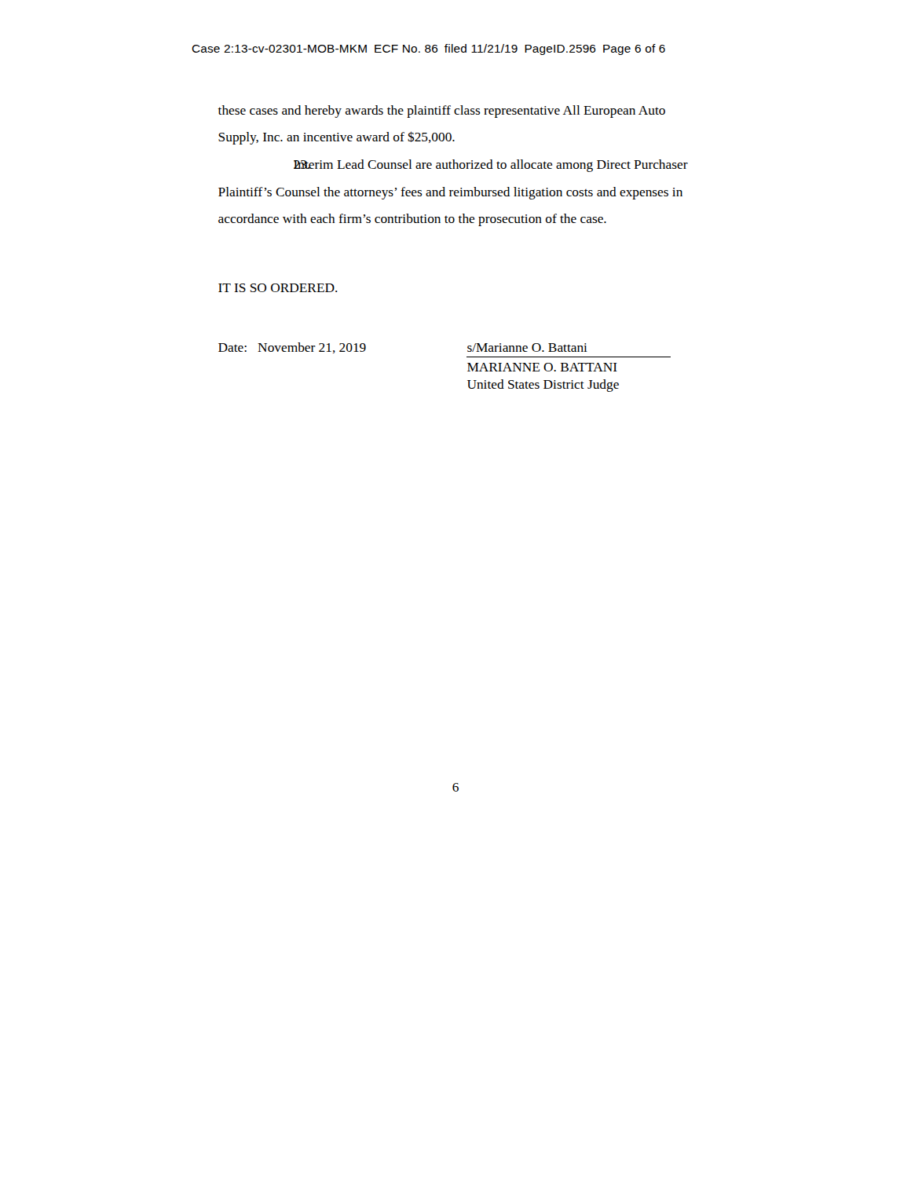Case 2:13-cv-02301-MOB-MKM ECF No. 86 filed 11/21/19 PageID.2596 Page 6 of 6
these cases and hereby awards the plaintiff class representative All European Auto Supply, Inc. an incentive award of $25,000.
23. Interim Lead Counsel are authorized to allocate among Direct Purchaser Plaintiff’s Counsel the attorneys’ fees and reimbursed litigation costs and expenses in accordance with each firm’s contribution to the prosecution of the case.
IT IS SO ORDERED.
Date: November 21, 2019
s/Marianne O. Battani
MARIANNE O. BATTANI
United States District Judge
6